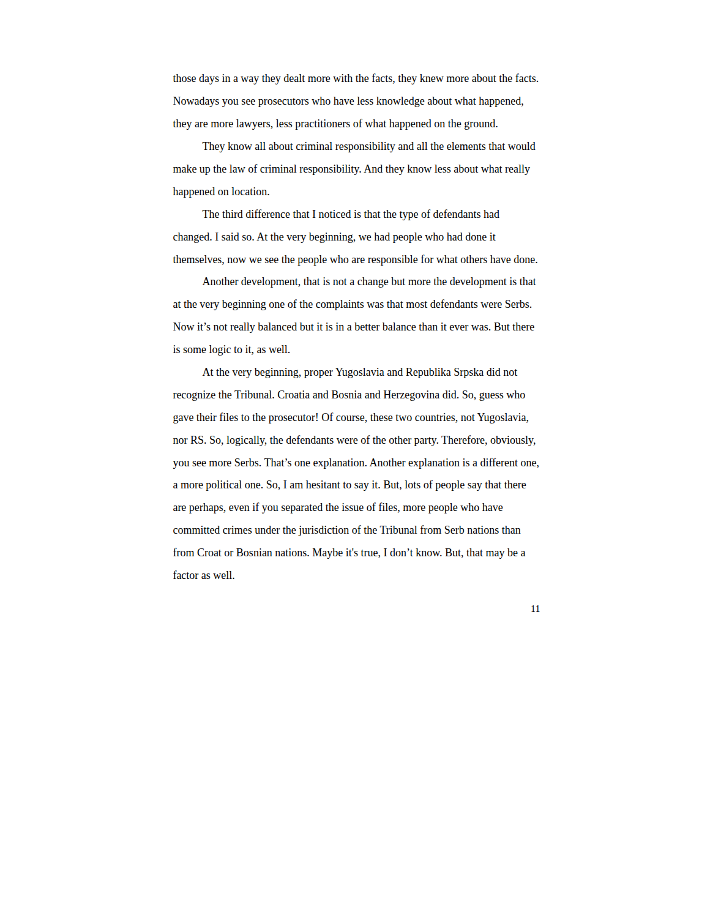those days in a way they dealt more with the facts, they knew more about the facts. Nowadays you see prosecutors who have less knowledge about what happened, they are more lawyers, less practitioners of what happened on the ground.
They know all about criminal responsibility and all the elements that would make up the law of criminal responsibility. And they know less about what really happened on location.
The third difference that I noticed is that the type of defendants had changed. I said so. At the very beginning, we had people who had done it themselves, now we see the people who are responsible for what others have done.
Another development, that is not a change but more the development is that at the very beginning one of the complaints was that most defendants were Serbs. Now it’s not really balanced but it is in a better balance than it ever was. But there is some logic to it, as well.
At the very beginning, proper Yugoslavia and Republika Srpska did not recognize the Tribunal. Croatia and Bosnia and Herzegovina did. So, guess who gave their files to the prosecutor! Of course, these two countries, not Yugoslavia, nor RS. So, logically, the defendants were of the other party. Therefore, obviously, you see more Serbs. That’s one explanation. Another explanation is a different one, a more political one. So, I am hesitant to say it. But, lots of people say that there are perhaps, even if you separated the issue of files, more people who have committed crimes under the jurisdiction of the Tribunal from Serb nations than from Croat or Bosnian nations. Maybe it's true, I don’t know. But, that may be a factor as well.
11